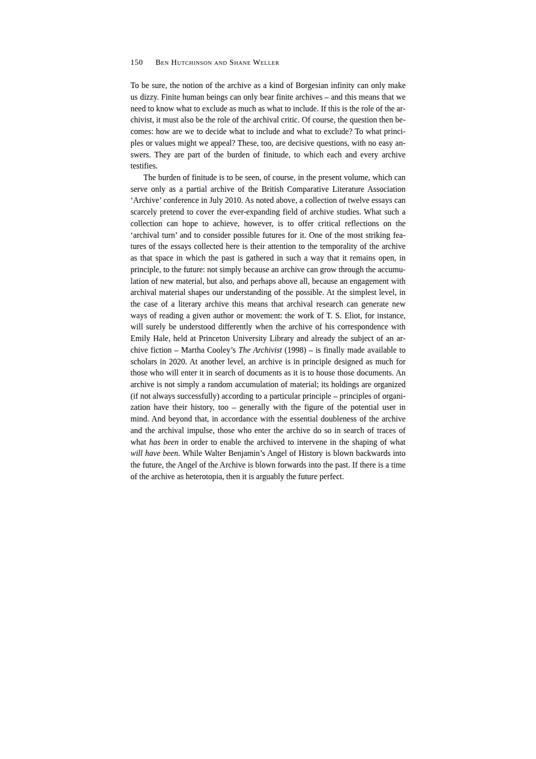150 Ben Hutchinson and Shane Weller
To be sure, the notion of the archive as a kind of Borgesian infinity can only make us dizzy. Finite human beings can only bear finite archives – and this means that we need to know what to exclude as much as what to include. If this is the role of the archivist, it must also be the role of the archival critic. Of course, the question then becomes: how are we to decide what to include and what to exclude? To what principles or values might we appeal? These, too, are decisive questions, with no easy answers. They are part of the burden of finitude, to which each and every archive testifies.
The burden of finitude is to be seen, of course, in the present volume, which can serve only as a partial archive of the British Comparative Literature Association ‘Archive’ conference in July 2010. As noted above, a collection of twelve essays can scarcely pretend to cover the ever-expanding field of archive studies. What such a collection can hope to achieve, however, is to offer critical reflections on the ‘archival turn’ and to consider possible futures for it. One of the most striking features of the essays collected here is their attention to the temporality of the archive as that space in which the past is gathered in such a way that it remains open, in principle, to the future: not simply because an archive can grow through the accumulation of new material, but also, and perhaps above all, because an engagement with archival material shapes our understanding of the possible. At the simplest level, in the case of a literary archive this means that archival research can generate new ways of reading a given author or movement: the work of T. S. Eliot, for instance, will surely be understood differently when the archive of his correspondence with Emily Hale, held at Princeton University Library and already the subject of an archive fiction – Martha Cooley’s The Archivist (1998) – is finally made available to scholars in 2020. At another level, an archive is in principle designed as much for those who will enter it in search of documents as it is to house those documents. An archive is not simply a random accumulation of material; its holdings are organized (if not always successfully) according to a particular principle – principles of organization have their history, too – generally with the figure of the potential user in mind. And beyond that, in accordance with the essential doubleness of the archive and the archival impulse, those who enter the archive do so in search of traces of what has been in order to enable the archived to intervene in the shaping of what will have been. While Walter Benjamin’s Angel of History is blown backwards into the future, the Angel of the Archive is blown forwards into the past. If there is a time of the archive as heterotopia, then it is arguably the future perfect.